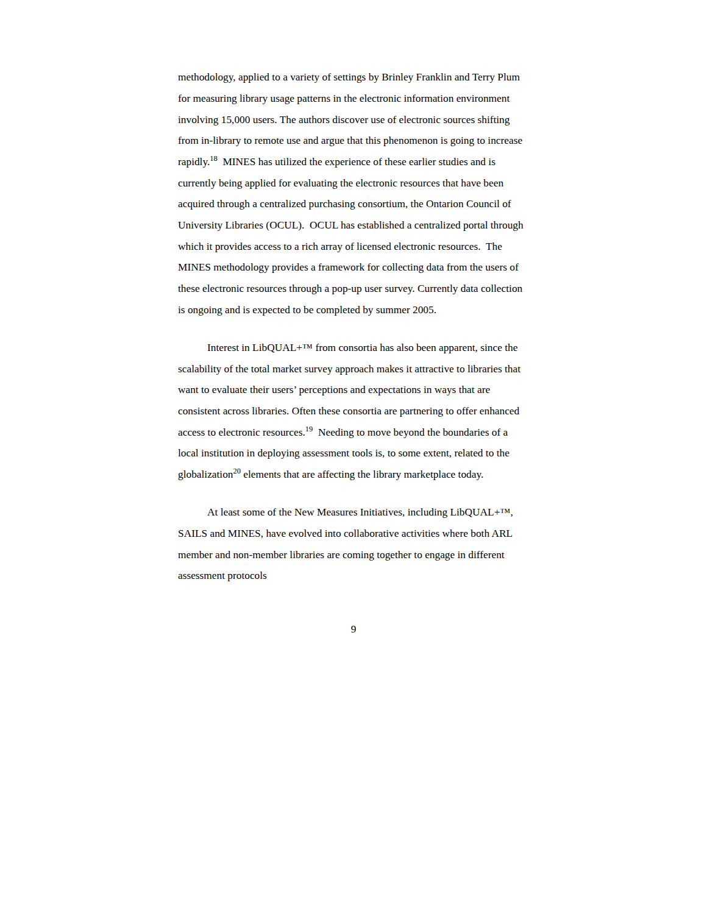methodology, applied to a variety of settings by Brinley Franklin and Terry Plum for measuring library usage patterns in the electronic information environment involving 15,000 users. The authors discover use of electronic sources shifting from in-library to remote use and argue that this phenomenon is going to increase rapidly.18 MINES has utilized the experience of these earlier studies and is currently being applied for evaluating the electronic resources that have been acquired through a centralized purchasing consortium, the Ontarion Council of University Libraries (OCUL). OCUL has established a centralized portal through which it provides access to a rich array of licensed electronic resources. The MINES methodology provides a framework for collecting data from the users of these electronic resources through a pop-up user survey. Currently data collection is ongoing and is expected to be completed by summer 2005.
Interest in LibQUAL+™ from consortia has also been apparent, since the scalability of the total market survey approach makes it attractive to libraries that want to evaluate their users’ perceptions and expectations in ways that are consistent across libraries. Often these consortia are partnering to offer enhanced access to electronic resources.19 Needing to move beyond the boundaries of a local institution in deploying assessment tools is, to some extent, related to the globalization20 elements that are affecting the library marketplace today.
At least some of the New Measures Initiatives, including LibQUAL+™, SAILS and MINES, have evolved into collaborative activities where both ARL member and non-member libraries are coming together to engage in different assessment protocols
9